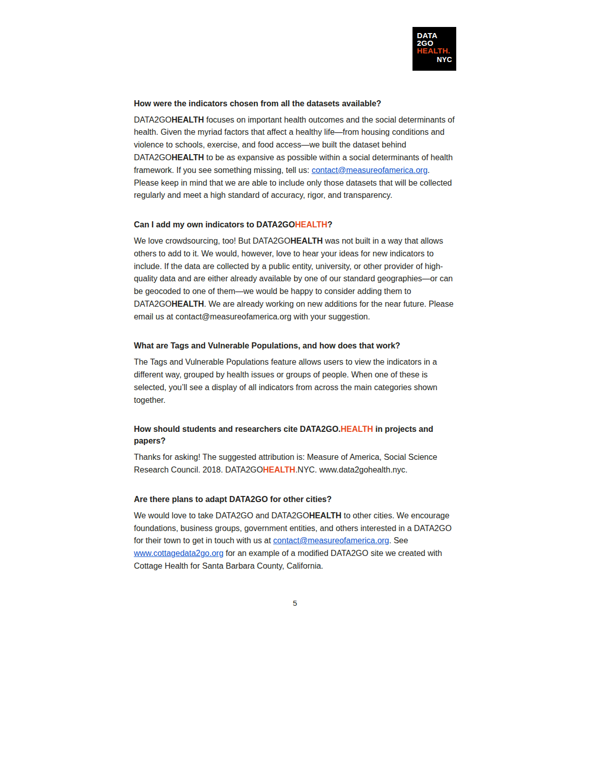DATA 2GO HEALTH. NYC
How were the indicators chosen from all the datasets available?
DATA2GOHEALTH focuses on important health outcomes and the social determinants of health. Given the myriad factors that affect a healthy life—from housing conditions and violence to schools, exercise, and food access—we built the dataset behind DATA2GOHEALTH to be as expansive as possible within a social determinants of health framework. If you see something missing, tell us: contact@measureofamerica.org. Please keep in mind that we are able to include only those datasets that will be collected regularly and meet a high standard of accuracy, rigor, and transparency.
Can I add my own indicators to DATA2GOHEALTH?
We love crowdsourcing, too! But DATA2GOHEALTH was not built in a way that allows others to add to it. We would, however, love to hear your ideas for new indicators to include. If the data are collected by a public entity, university, or other provider of high-quality data and are either already available by one of our standard geographies—or can be geocoded to one of them—we would be happy to consider adding them to DATA2GOHEALTH. We are already working on new additions for the near future. Please email us at contact@measureofamerica.org with your suggestion.
What are Tags and Vulnerable Populations, and how does that work?
The Tags and Vulnerable Populations feature allows users to view the indicators in a different way, grouped by health issues or groups of people. When one of these is selected, you’ll see a display of all indicators from across the main categories shown together.
How should students and researchers cite DATA2GO.HEALTH in projects and papers?
Thanks for asking! The suggested attribution is: Measure of America, Social Science Research Council. 2018. DATA2GOHEALTH.NYC. www.data2gohealth.nyc.
Are there plans to adapt DATA2GO for other cities?
We would love to take DATA2GO and DATA2GOHEALTH to other cities. We encourage foundations, business groups, government entities, and others interested in a DATA2GO for their town to get in touch with us at contact@measureofamerica.org. See www.cottagedata2go.org for an example of a modified DATA2GO site we created with Cottage Health for Santa Barbara County, California.
5